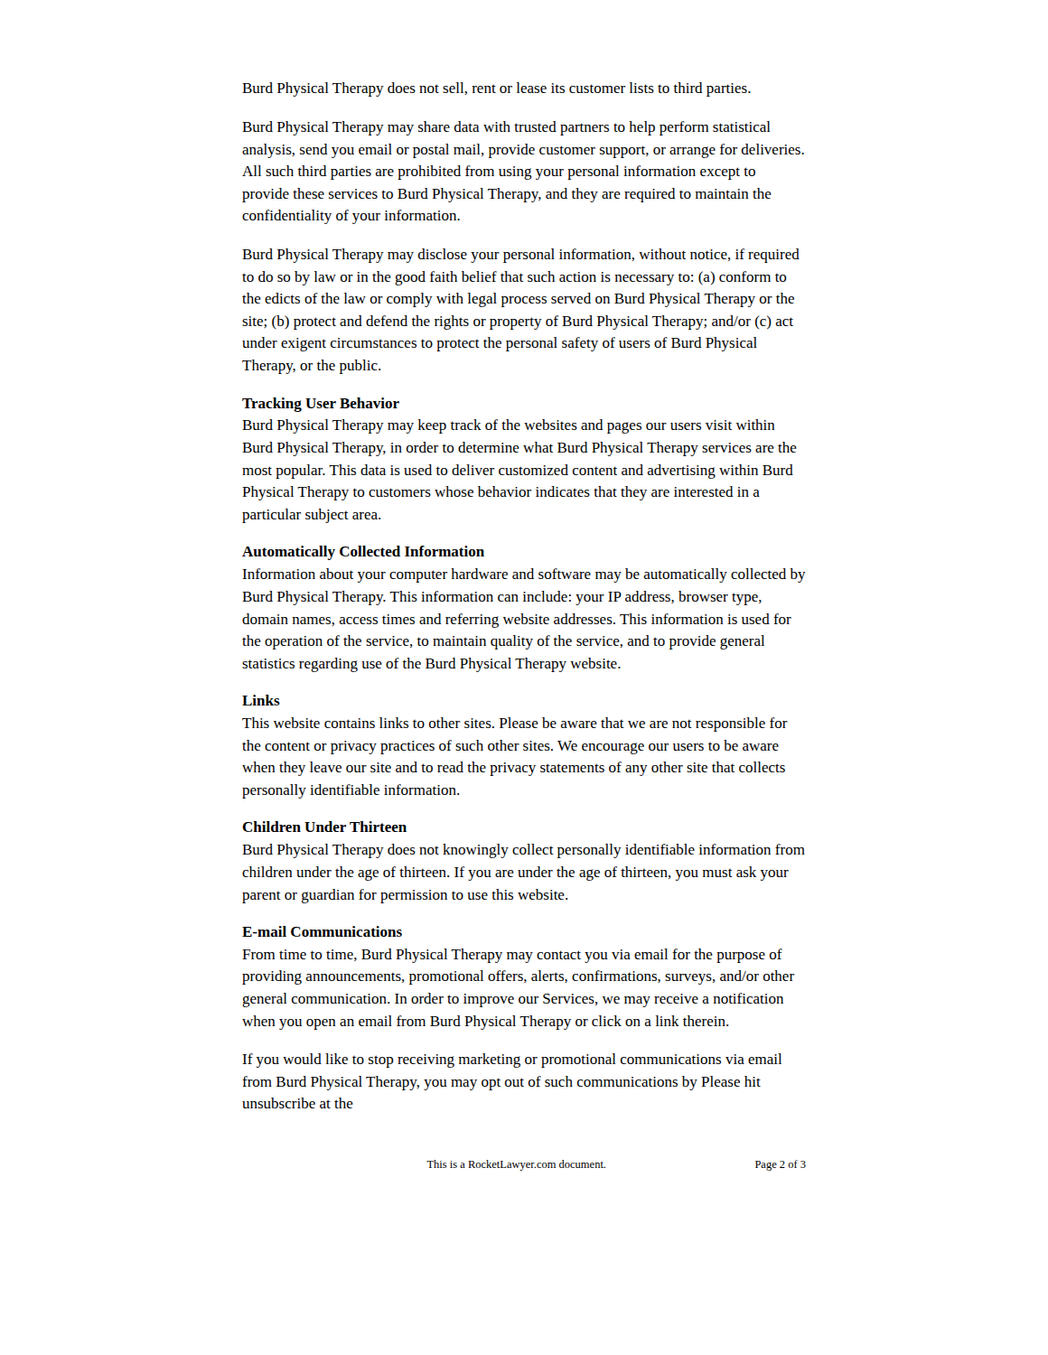Burd Physical Therapy does not sell, rent or lease its customer lists to third parties.
Burd Physical Therapy may share data with trusted partners to help perform statistical analysis, send you email or postal mail, provide customer support, or arrange for deliveries. All such third parties are prohibited from using your personal information except to provide these services to Burd Physical Therapy, and they are required to maintain the confidentiality of your information.
Burd Physical Therapy may disclose your personal information, without notice, if required to do so by law or in the good faith belief that such action is necessary to: (a) conform to the edicts of the law or comply with legal process served on Burd Physical Therapy or the site; (b) protect and defend the rights or property of Burd Physical Therapy; and/or (c) act under exigent circumstances to protect the personal safety of users of Burd Physical Therapy, or the public.
Tracking User Behavior
Burd Physical Therapy may keep track of the websites and pages our users visit within Burd Physical Therapy, in order to determine what Burd Physical Therapy services are the most popular. This data is used to deliver customized content and advertising within Burd Physical Therapy to customers whose behavior indicates that they are interested in a particular subject area.
Automatically Collected Information
Information about your computer hardware and software may be automatically collected by Burd Physical Therapy. This information can include: your IP address, browser type, domain names, access times and referring website addresses. This information is used for the operation of the service, to maintain quality of the service, and to provide general statistics regarding use of the Burd Physical Therapy website.
Links
This website contains links to other sites. Please be aware that we are not responsible for the content or privacy practices of such other sites. We encourage our users to be aware when they leave our site and to read the privacy statements of any other site that collects personally identifiable information.
Children Under Thirteen
Burd Physical Therapy does not knowingly collect personally identifiable information from children under the age of thirteen. If you are under the age of thirteen, you must ask your parent or guardian for permission to use this website.
E-mail Communications
From time to time, Burd Physical Therapy may contact you via email for the purpose of providing announcements, promotional offers, alerts, confirmations, surveys, and/or other general communication. In order to improve our Services, we may receive a notification when you open an email from Burd Physical Therapy or click on a link therein.
If you would like to stop receiving marketing or promotional communications via email from Burd Physical Therapy, you may opt out of such communications by Please hit unsubscribe at the
This is a RocketLawyer.com document.
Page 2 of 3